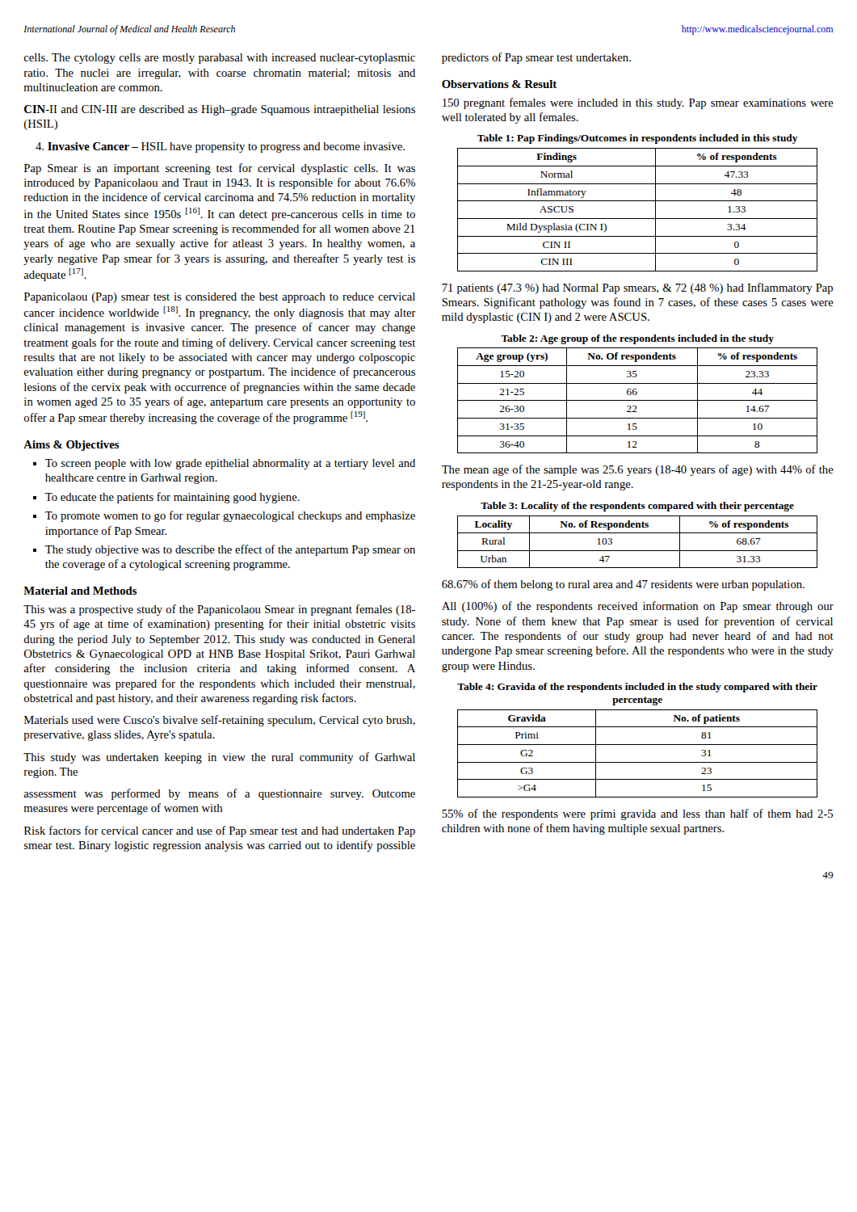International Journal of Medical and Health Research http://www.medicalsciencejournal.com
cells. The cytology cells are mostly parabasal with increased nuclear-cytoplasmic ratio. The nuclei are irregular, with coarse chromatin material; mitosis and multinucleation are common.
CIN-II and CIN-III are described as High–grade Squamous intraepithelial lesions (HSIL)
Invasive Cancer – HSIL have propensity to progress and become invasive.
Pap Smear is an important screening test for cervical dysplastic cells. It was introduced by Papanicolaou and Traut in 1943. It is responsible for about 76.6% reduction in the incidence of cervical carcinoma and 74.5% reduction in mortality in the United States since 1950s [16]. It can detect pre-cancerous cells in time to treat them. Routine Pap Smear screening is recommended for all women above 21 years of age who are sexually active for atleast 3 years. In healthy women, a yearly negative Pap smear for 3 years is assuring, and thereafter 5 yearly test is adequate [17].
Papanicolaou (Pap) smear test is considered the best approach to reduce cervical cancer incidence worldwide [18]. In pregnancy, the only diagnosis that may alter clinical management is invasive cancer. The presence of cancer may change treatment goals for the route and timing of delivery. Cervical cancer screening test results that are not likely to be associated with cancer may undergo colposcopic evaluation either during pregnancy or postpartum. The incidence of precancerous lesions of the cervix peak with occurrence of pregnancies within the same decade in women aged 25 to 35 years of age, antepartum care presents an opportunity to offer a Pap smear thereby increasing the coverage of the programme [19].
Aims & Objectives
To screen people with low grade epithelial abnormality at a tertiary level and healthcare centre in Garhwal region.
To educate the patients for maintaining good hygiene.
To promote women to go for regular gynaecological checkups and emphasize importance of Pap Smear.
The study objective was to describe the effect of the antepartum Pap smear on the coverage of a cytological screening programme.
Material and Methods
This was a prospective study of the Papanicolaou Smear in pregnant females (18-45 yrs of age at time of examination) presenting for their initial obstetric visits during the period July to September 2012. This study was conducted in General Obstetrics & Gynaecological OPD at HNB Base Hospital Srikot, Pauri Garhwal after considering the inclusion criteria and taking informed consent. A questionnaire was prepared for the respondents which included their menstrual, obstetrical and past history, and their awareness regarding risk factors.
Materials used were Cusco's bivalve self-retaining speculum, Cervical cyto brush, preservative, glass slides, Ayre's spatula.
This study was undertaken keeping in view the rural community of Garhwal region. The
assessment was performed by means of a questionnaire survey. Outcome measures were percentage of women with
Risk factors for cervical cancer and use of Pap smear test and had undertaken Pap smear test. Binary logistic regression analysis was carried out to identify possible predictors of Pap smear test undertaken.
Observations & Result
150 pregnant females were included in this study. Pap smear examinations were well tolerated by all females.
Table 1: Pap Findings/Outcomes in respondents included in this study
| Findings | % of respondents |
| --- | --- |
| Normal | 47.33 |
| Inflammatory | 48 |
| ASCUS | 1.33 |
| Mild Dysplasia (CIN I) | 3.34 |
| CIN II | 0 |
| CIN III | 0 |
71 patients (47.3 %) had Normal Pap smears, & 72 (48 %) had Inflammatory Pap Smears. Significant pathology was found in 7 cases, of these cases 5 cases were mild dysplastic (CIN I) and 2 were ASCUS.
Table 2: Age group of the respondents included in the study
| Age group (yrs) | No. Of respondents | % of respondents |
| --- | --- | --- |
| 15-20 | 35 | 23.33 |
| 21-25 | 66 | 44 |
| 26-30 | 22 | 14.67 |
| 31-35 | 15 | 10 |
| 36-40 | 12 | 8 |
The mean age of the sample was 25.6 years (18-40 years of age) with 44% of the respondents in the 21-25-year-old range.
Table 3: Locality of the respondents compared with their percentage
| Locality | No. of Respondents | % of respondents |
| --- | --- | --- |
| Rural | 103 | 68.67 |
| Urban | 47 | 31.33 |
68.67% of them belong to rural area and 47 residents were urban population.
All (100%) of the respondents received information on Pap smear through our study. None of them knew that Pap smear is used for prevention of cervical cancer. The respondents of our study group had never heard of and had not undergone Pap smear screening before. All the respondents who were in the study group were Hindus.
Table 4: Gravida of the respondents included in the study compared with their percentage
| Gravida | No. of patients |
| --- | --- |
| Primi | 81 |
| G2 | 31 |
| G3 | 23 |
| >G4 | 15 |
55% of the respondents were primi gravida and less than half of them had 2-5 children with none of them having multiple sexual partners.
49